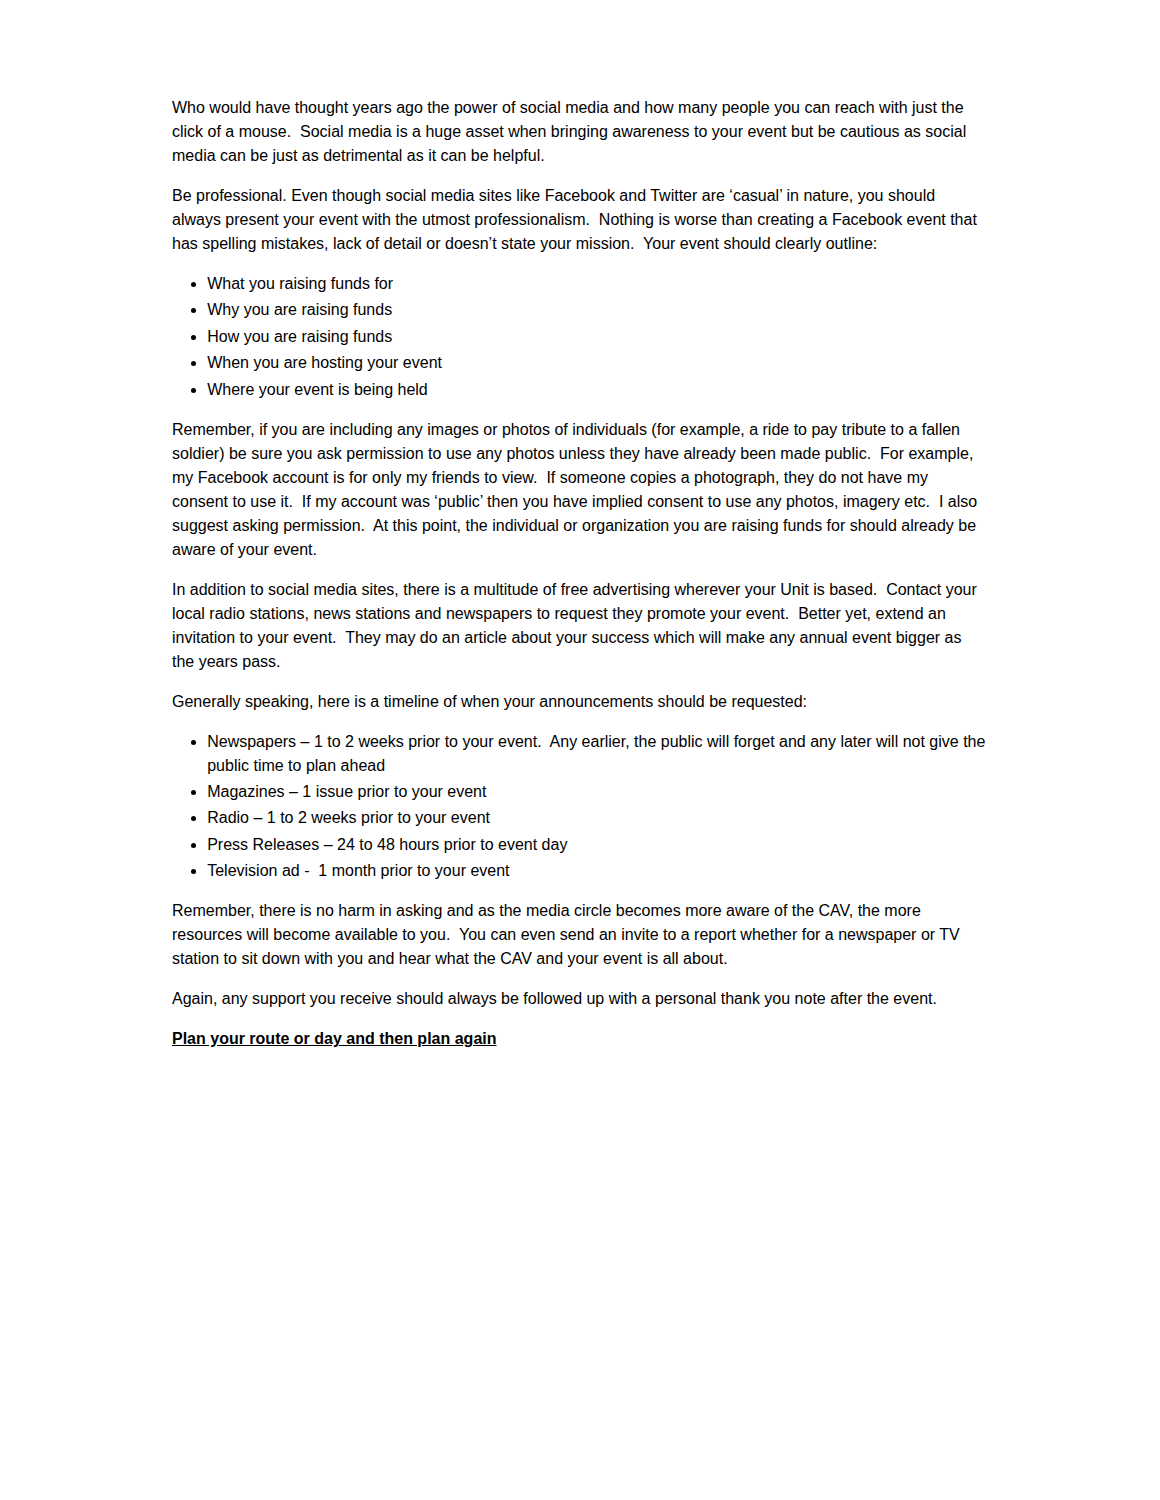Who would have thought years ago the power of social media and how many people you can reach with just the click of a mouse. Social media is a huge asset when bringing awareness to your event but be cautious as social media can be just as detrimental as it can be helpful.
Be professional. Even though social media sites like Facebook and Twitter are ‘casual’ in nature, you should always present your event with the utmost professionalism. Nothing is worse than creating a Facebook event that has spelling mistakes, lack of detail or doesn’t state your mission. Your event should clearly outline:
What you raising funds for
Why you are raising funds
How you are raising funds
When you are hosting your event
Where your event is being held
Remember, if you are including any images or photos of individuals (for example, a ride to pay tribute to a fallen soldier) be sure you ask permission to use any photos unless they have already been made public. For example, my Facebook account is for only my friends to view. If someone copies a photograph, they do not have my consent to use it. If my account was ‘public’ then you have implied consent to use any photos, imagery etc. I also suggest asking permission. At this point, the individual or organization you are raising funds for should already be aware of your event.
In addition to social media sites, there is a multitude of free advertising wherever your Unit is based. Contact your local radio stations, news stations and newspapers to request they promote your event. Better yet, extend an invitation to your event. They may do an article about your success which will make any annual event bigger as the years pass.
Generally speaking, here is a timeline of when your announcements should be requested:
Newspapers – 1 to 2 weeks prior to your event. Any earlier, the public will forget and any later will not give the public time to plan ahead
Magazines – 1 issue prior to your event
Radio – 1 to 2 weeks prior to your event
Press Releases – 24 to 48 hours prior to event day
Television ad - 1 month prior to your event
Remember, there is no harm in asking and as the media circle becomes more aware of the CAV, the more resources will become available to you. You can even send an invite to a report whether for a newspaper or TV station to sit down with you and hear what the CAV and your event is all about.
Again, any support you receive should always be followed up with a personal thank you note after the event.
Plan your route or day and then plan again